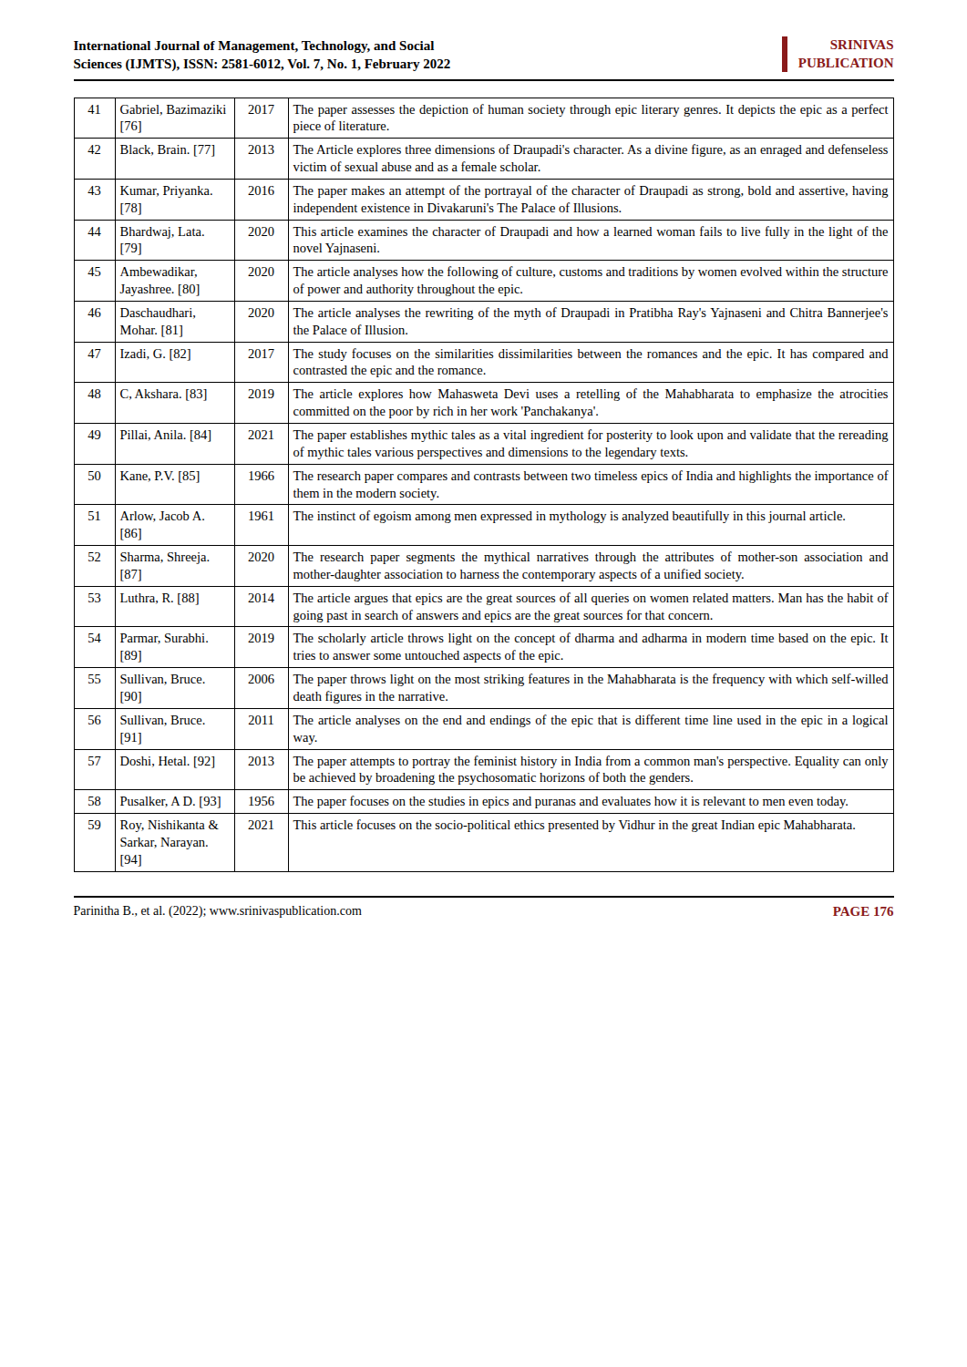International Journal of Management, Technology, and Social
Sciences (IJMTS), ISSN: 2581-6012, Vol. 7, No. 1, February 2022
SRINIVAS
PUBLICATION
| 41 | Gabriel, Bazimaziki [76] | 2017 | The paper assesses the depiction of human society through epic literary genres. It depicts the epic as a perfect piece of literature. |
| 42 | Black, Brain. [77] | 2013 | The Article explores three dimensions of Draupadi's character. As a divine figure, as an enraged and defenseless victim of sexual abuse and as a female scholar. |
| 43 | Kumar, Priyanka. [78] | 2016 | The paper makes an attempt of the portrayal of the character of Draupadi as strong, bold and assertive, having independent existence in Divakaruni's The Palace of Illusions. |
| 44 | Bhardwaj, Lata. [79] | 2020 | This article examines the character of Draupadi and how a learned woman fails to live fully in the light of the novel Yajnaseni. |
| 45 | Ambewadikar, Jayashree. [80] | 2020 | The article analyses how the following of culture, customs and traditions by women evolved within the structure of power and authority throughout the epic. |
| 46 | Daschaudhari, Mohar. [81] | 2020 | The article analyses the rewriting of the myth of Draupadi in Pratibha Ray's Yajnaseni and Chitra Bannerjee's the Palace of Illusion. |
| 47 | Izadi, G. [82] | 2017 | The study focuses on the similarities dissimilarities between the romances and the epic. It has compared and contrasted the epic and the romance. |
| 48 | C, Akshara. [83] | 2019 | The article explores how Mahasweta Devi uses a retelling of the Mahabharata to emphasize the atrocities committed on the poor by rich in her work 'Panchakanya'. |
| 49 | Pillai, Anila. [84] | 2021 | The paper establishes mythic tales as a vital ingredient for posterity to look upon and validate that the rereading of mythic tales various perspectives and dimensions to the legendary texts. |
| 50 | Kane, P.V. [85] | 1966 | The research paper compares and contrasts between two timeless epics of India and highlights the importance of them in the modern society. |
| 51 | Arlow, Jacob A. [86] | 1961 | The instinct of egoism among men expressed in mythology is analyzed beautifully in this journal article. |
| 52 | Sharma, Shreeja. [87] | 2020 | The research paper segments the mythical narratives through the attributes of mother-son association and mother-daughter association to harness the contemporary aspects of a unified society. |
| 53 | Luthra, R. [88] | 2014 | The article argues that epics are the great sources of all queries on women related matters. Man has the habit of going past in search of answers and epics are the great sources for that concern. |
| 54 | Parmar, Surabhi. [89] | 2019 | The scholarly article throws light on the concept of dharma and adharma in modern time based on the epic. It tries to answer some untouched aspects of the epic. |
| 55 | Sullivan, Bruce. [90] | 2006 | The paper throws light on the most striking features in the Mahabharata is the frequency with which self-willed death figures in the narrative. |
| 56 | Sullivan, Bruce. [91] | 2011 | The article analyses on the end and endings of the epic that is different time line used in the epic in a logical way. |
| 57 | Doshi, Hetal. [92] | 2013 | The paper attempts to portray the feminist history in India from a common man's perspective. Equality can only be achieved by broadening the psychosomatic horizons of both the genders. |
| 58 | Pusalker, A D. [93] | 1956 | The paper focuses on the studies in epics and puranas and evaluates how it is relevant to men even today. |
| 59 | Roy, Nishikanta & Sarkar, Narayan. [94] | 2021 | This article focuses on the socio-political ethics presented by Vidhur in the great Indian epic Mahabharata. |
Parinitha B., et al. (2022); www.srinivaspublication.com
PAGE 176